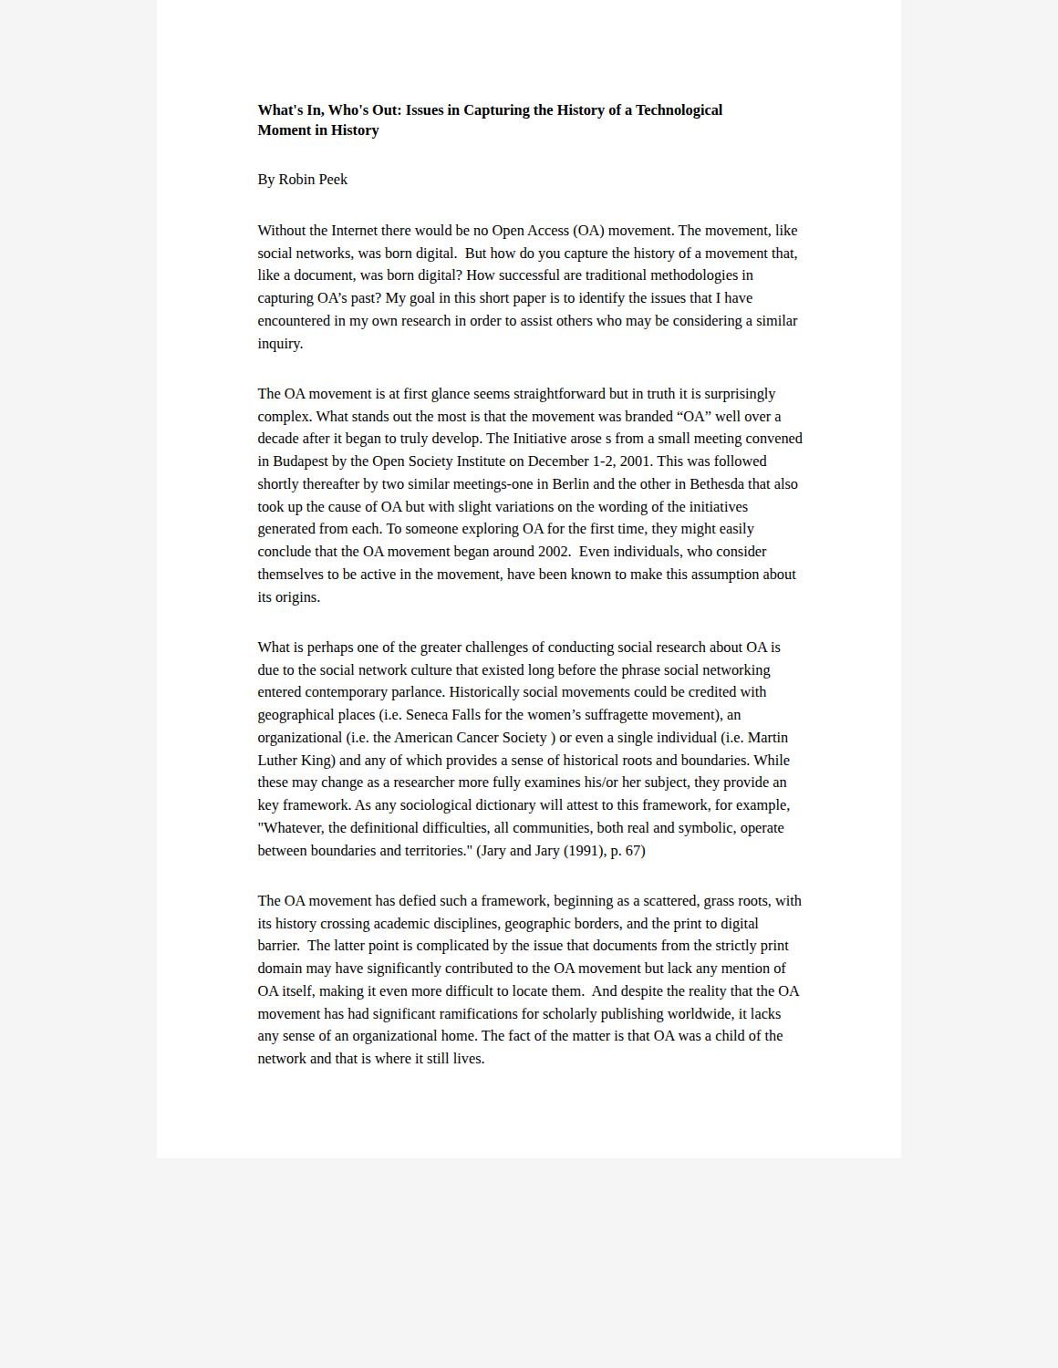What's In, Who's Out: Issues in Capturing the History of a Technological Moment in History
By Robin Peek
Without the Internet there would be no Open Access (OA) movement. The movement, like social networks, was born digital. But how do you capture the history of a movement that, like a document, was born digital? How successful are traditional methodologies in capturing OA’s past? My goal in this short paper is to identify the issues that I have encountered in my own research in order to assist others who may be considering a similar inquiry.
The OA movement is at first glance seems straightforward but in truth it is surprisingly complex. What stands out the most is that the movement was branded “OA” well over a decade after it began to truly develop. The Initiative arose s from a small meeting convened in Budapest by the Open Society Institute on December 1-2, 2001. This was followed shortly thereafter by two similar meetings-one in Berlin and the other in Bethesda that also took up the cause of OA but with slight variations on the wording of the initiatives generated from each. To someone exploring OA for the first time, they might easily conclude that the OA movement began around 2002. Even individuals, who consider themselves to be active in the movement, have been known to make this assumption about its origins.
What is perhaps one of the greater challenges of conducting social research about OA is due to the social network culture that existed long before the phrase social networking entered contemporary parlance. Historically social movements could be credited with geographical places (i.e. Seneca Falls for the women’s suffragette movement), an organizational (i.e. the American Cancer Society ) or even a single individual (i.e. Martin Luther King) and any of which provides a sense of historical roots and boundaries. While these may change as a researcher more fully examines his/or her subject, they provide an key framework. As any sociological dictionary will attest to this framework, for example, "Whatever, the definitional difficulties, all communities, both real and symbolic, operate between boundaries and territories." (Jary and Jary (1991), p. 67)
The OA movement has defied such a framework, beginning as a scattered, grass roots, with its history crossing academic disciplines, geographic borders, and the print to digital barrier. The latter point is complicated by the issue that documents from the strictly print domain may have significantly contributed to the OA movement but lack any mention of OA itself, making it even more difficult to locate them. And despite the reality that the OA movement has had significant ramifications for scholarly publishing worldwide, it lacks any sense of an organizational home. The fact of the matter is that OA was a child of the network and that is where it still lives.